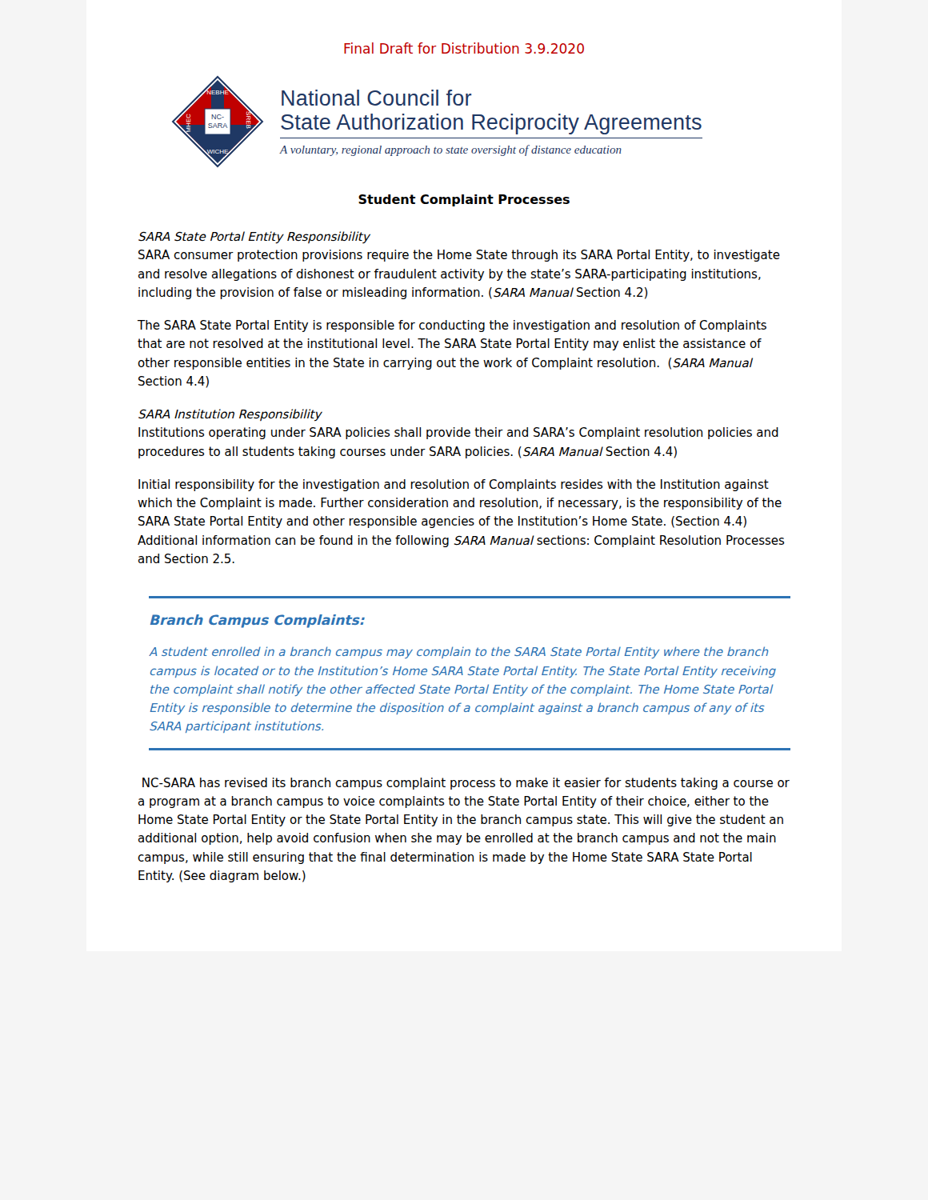Final Draft for Distribution 3.9.2020
NEBHE MHEC SREB WICHE NC- SARA
National Council for
State Authorization Reciprocity Agreements
A voluntary, regional approach to state oversight of distance education
Student Complaint Processes
SARA State Portal Entity Responsibility
SARA consumer protection provisions require the Home State through its SARA Portal Entity, to investigate and resolve allegations of dishonest or fraudulent activity by the state’s SARA-participating institutions, including the provision of false or misleading information. (SARA Manual Section 4.2)
The SARA State Portal Entity is responsible for conducting the investigation and resolution of Complaints that are not resolved at the institutional level. The SARA State Portal Entity may enlist the assistance of other responsible entities in the State in carrying out the work of Complaint resolution. (SARA Manual Section 4.4)
SARA Institution Responsibility
Institutions operating under SARA policies shall provide their and SARA’s Complaint resolution policies and procedures to all students taking courses under SARA policies. (SARA Manual Section 4.4)
Initial responsibility for the investigation and resolution of Complaints resides with the Institution against which the Complaint is made. Further consideration and resolution, if necessary, is the responsibility of the SARA State Portal Entity and other responsible agencies of the Institution’s Home State. (Section 4.4) Additional information can be found in the following SARA Manual sections: Complaint Resolution Processes and Section 2.5.
Branch Campus Complaints:
A student enrolled in a branch campus may complain to the SARA State Portal Entity where the branch campus is located or to the Institution’s Home SARA State Portal Entity. The State Portal Entity receiving the complaint shall notify the other affected State Portal Entity of the complaint. The Home State Portal Entity is responsible to determine the disposition of a complaint against a branch campus of any of its SARA participant institutions.
NC-SARA has revised its branch campus complaint process to make it easier for students taking a course or a program at a branch campus to voice complaints to the State Portal Entity of their choice, either to the Home State Portal Entity or the State Portal Entity in the branch campus state. This will give the student an additional option, help avoid confusion when she may be enrolled at the branch campus and not the main campus, while still ensuring that the final determination is made by the Home State SARA State Portal Entity. (See diagram below.)